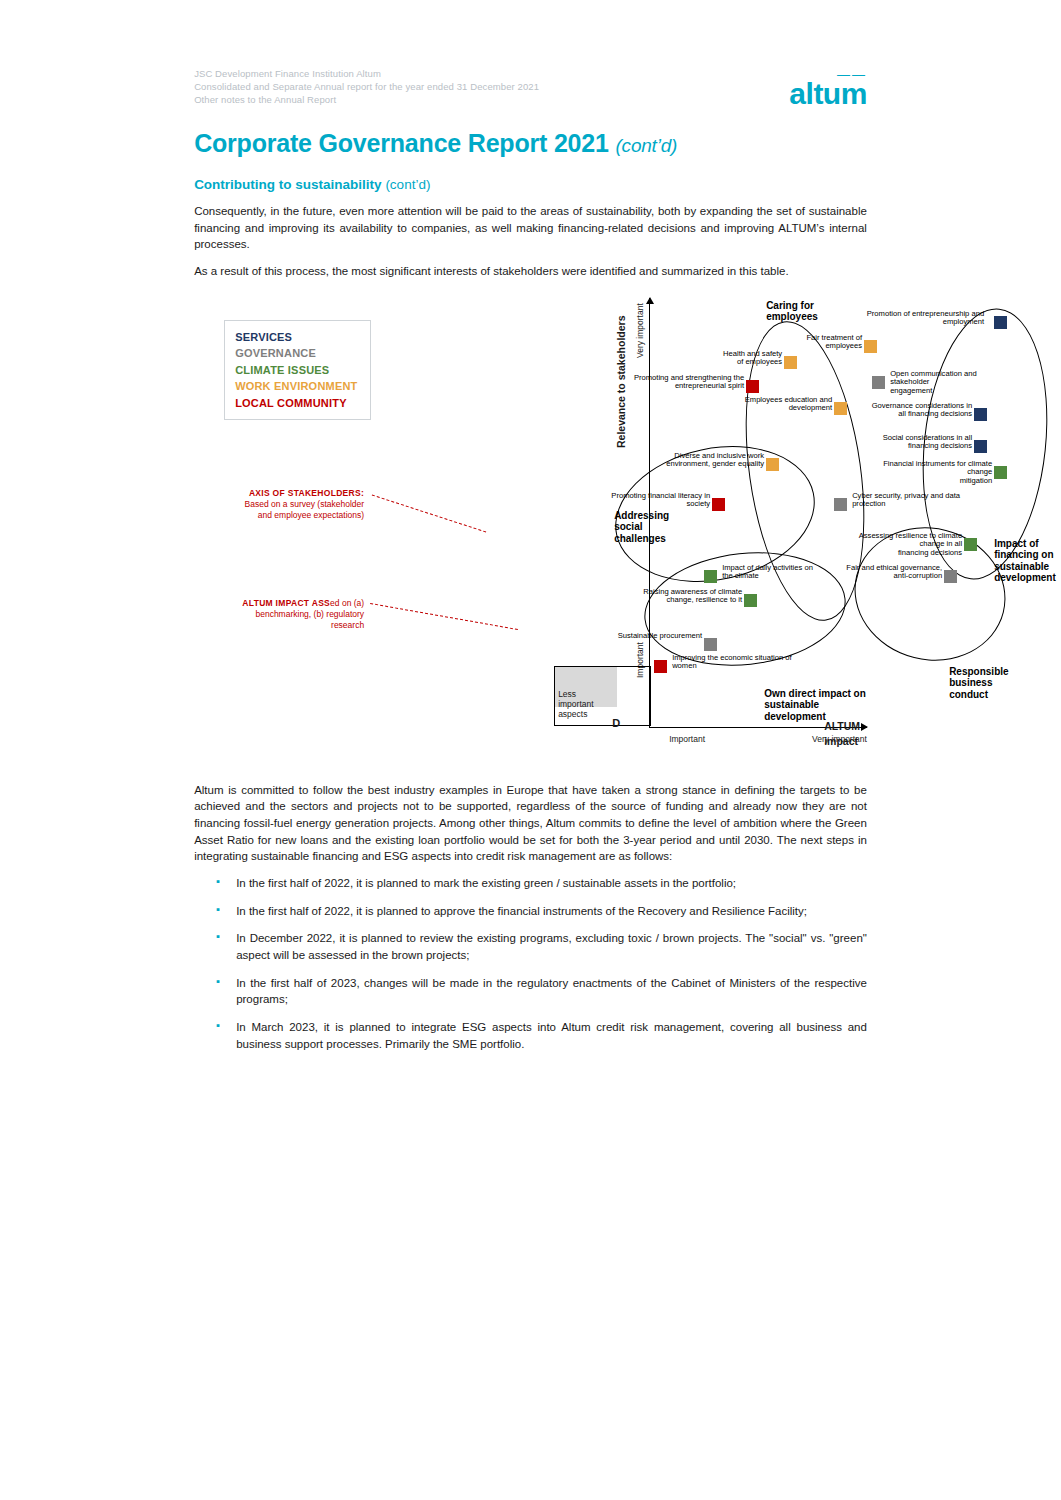JSC Development Finance Institution Altum
Consolidated and Separate Annual report for the year ended 31 December 2021
Other notes to the Annual Report
—— altum
Corporate Governance Report 2021 (cont’d)
Contributing to sustainability (cont’d)
Consequently, in the future, even more attention will be paid to the areas of sustainability, both by expanding the set of sustainable financing and improving its availability to companies, as well making financing-related decisions and improving ALTUM’s internal processes.
As a result of this process, the most significant interests of stakeholders were identified and summarized in this table.
SERVICES
GOVERNANCE
CLIMATE ISSUES
WORK ENVIRONMENT
LOCAL COMMUNITY
AXIS OF STAKEHOLDERS:
Based on a survey (stakeholder
and employee expectations)
ALTUM IMPACT ASSed on (a)
benchmarking, (b) regulatory
research
Relevance to stakeholders
Very important
Important
ALTUM impact
Important
Very important
Less
important
aspects
D
Caring for
employees
Addressing
social
challenges
Impact of
financing on
sustainable
development
Responsible
business conduct
Own direct impact on
sustainable development
Promotion of entrepreneurship and
employment
Fair treatment of
employees
Health and safety
of employees
Open communication and stakeholder
engagement
Promoting and strengthening the
entrepreneurial spirit
Employees education and
development
Governance considerations in
all financing decisions
Social considerations in all
financing decisions
Financial instruments for climate change
mitigation
Diverse and inclusive work
environment, gender equality
Cyber security, privacy and data
protection
Promoting financial literacy in society
Assessing resilience to climate change in all
financing decisions
Impact of daily activities on
the climate
Fair and ethical governance,
anti-corruption
Raising awareness of climate
change, resilience to it
Sustainable procurement
Improving the economic situation of
women
Altum is committed to follow the best industry examples in Europe that have taken a strong stance in defining the targets to be achieved and the sectors and projects not to be supported, regardless of the source of funding and already now they are not financing fossil-fuel energy generation projects. Among other things, Altum commits to define the level of ambition where the Green Asset Ratio for new loans and the existing loan portfolio would be set for both the 3-year period and until 2030. The next steps in integrating sustainable financing and ESG aspects into credit risk management are as follows:
In the first half of 2022, it is planned to mark the existing green / sustainable assets in the portfolio;
In the first half of 2022, it is planned to approve the financial instruments of the Recovery and Resilience Facility;
In December 2022, it is planned to review the existing programs, excluding toxic / brown projects. The "social" vs. "green" aspect will be assessed in the brown projects;
In the first half of 2023, changes will be made in the regulatory enactments of the Cabinet of Ministers of the respective programs;
In March 2023, it is planned to integrate ESG aspects into Altum credit risk management, covering all business and business support processes. Primarily the SME portfolio.